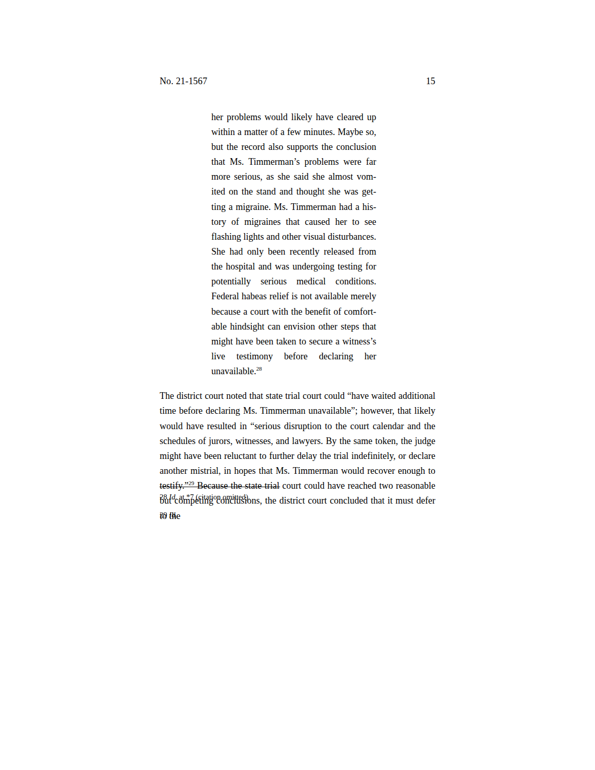No. 21-1567 15
her problems would likely have cleared up within a matter of a few minutes. Maybe so, but the record also supports the conclusion that Ms. Timmerman’s problems were far more serious, as she said she almost vomited on the stand and thought she was getting a migraine. Ms. Timmerman had a history of migraines that caused her to see flashing lights and other visual disturbances. She had only been recently released from the hospital and was undergoing testing for potentially serious medical conditions. Federal habeas relief is not available merely because a court with the benefit of comfortable hindsight can envision other steps that might have been taken to secure a witness’s live testimony before declaring her unavailable.28
The district court noted that state trial court could “have waited additional time before declaring Ms. Timmerman unavailable”; however, that likely would have resulted in “serious disruption to the court calendar and the schedules of jurors, witnesses, and lawyers. By the same token, the judge might have been reluctant to further delay the trial indefinitely, or declare another mistrial, in hopes that Ms. Timmerman would recover enough to testify.”29 Because the state trial court could have reached two reasonable but competing conclusions, the district court concluded that it must defer to the
28 Id. at *7 (citation omitted).
29 Id.